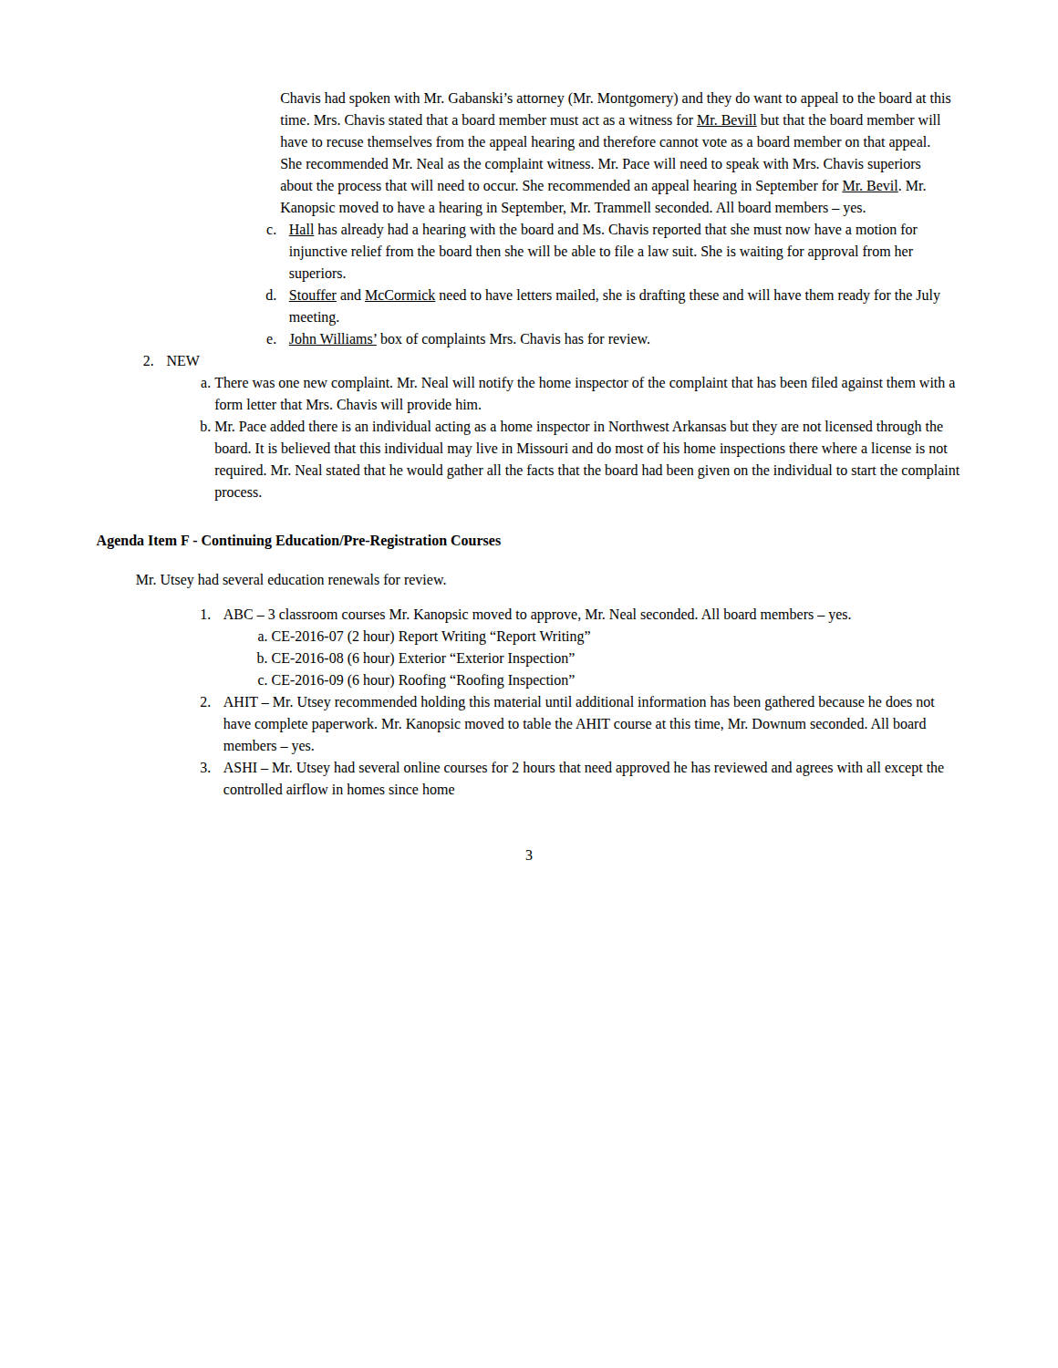Chavis had spoken with Mr. Gabanski’s attorney (Mr. Montgomery) and they do want to appeal to the board at this time. Mrs. Chavis stated that a board member must act as a witness for Mr. Bevill but that the board member will have to recuse themselves from the appeal hearing and therefore cannot vote as a board member on that appeal. She recommended Mr. Neal as the complaint witness. Mr. Pace will need to speak with Mrs. Chavis superiors about the process that will need to occur. She recommended an appeal hearing in September for Mr. Bevil. Mr. Kanopsic moved to have a hearing in September, Mr. Trammell seconded. All board members – yes.
Hall has already had a hearing with the board and Ms. Chavis reported that she must now have a motion for injunctive relief from the board then she will be able to file a law suit. She is waiting for approval from her superiors.
Stouffer and McCormick need to have letters mailed, she is drafting these and will have them ready for the July meeting.
John Williams’ box of complaints Mrs. Chavis has for review.
NEW
There was one new complaint. Mr. Neal will notify the home inspector of the complaint that has been filed against them with a form letter that Mrs. Chavis will provide him.
Mr. Pace added there is an individual acting as a home inspector in Northwest Arkansas but they are not licensed through the board. It is believed that this individual may live in Missouri and do most of his home inspections there where a license is not required. Mr. Neal stated that he would gather all the facts that the board had been given on the individual to start the complaint process.
Agenda Item F - Continuing Education/Pre-Registration Courses
Mr. Utsey had several education renewals for review.
ABC – 3 classroom courses Mr. Kanopsic moved to approve, Mr. Neal seconded. All board members – yes.
CE-2016-07 (2 hour) Report Writing “Report Writing”
CE-2016-08 (6 hour) Exterior “Exterior Inspection”
CE-2016-09 (6 hour) Roofing “Roofing Inspection”
AHIT – Mr. Utsey recommended holding this material until additional information has been gathered because he does not have complete paperwork. Mr. Kanopsic moved to table the AHIT course at this time, Mr. Downum seconded. All board members – yes.
ASHI – Mr. Utsey had several online courses for 2 hours that need approved he has reviewed and agrees with all except the controlled airflow in homes since home
3